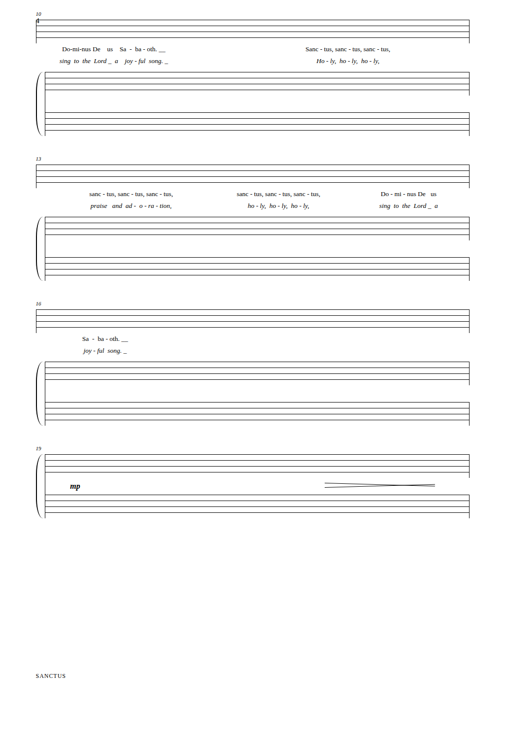4
10
Do‑mi‑nus De us Sa - ba - oth. __ Sanc - tus, sanc - tus, sanc - tus,
sing to the Lord _ a joy - ful song. _ Ho - ly, ho - ly, ho - ly,
13
sanc - tus, sanc - tus, sanc - tus, sanc - tus, sanc - tus, sanc - tus, Do - mi - nus De us
praise and ad - o - ra - tion, ho - ly, ho - ly, ho - ly, sing to the Lord _ a
16
Sa - ba - oth. __
joy - ful song. _
19
mp
SANCTUS